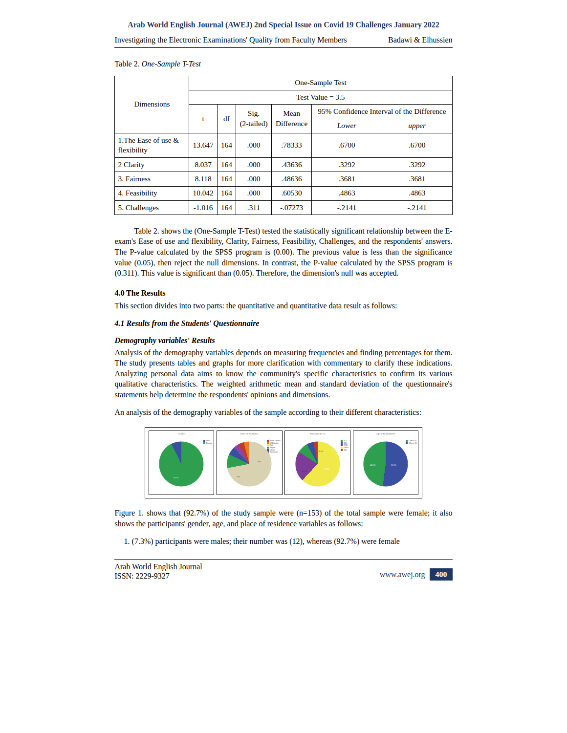Arab World English Journal (AWEJ) 2nd Special Issue on Covid 19 Challenges January 2022
Investigating the Electronic Examinations' Quality from Faculty Members
Badawi & Elhussien
Table 2. One-Sample T-Test
| Dimensions | One-Sample Test |
| --- | --- |
| Test Value = 3.5 |
| t | df | Sig. (2-tailed) | Mean Difference | 95% Confidence Interval of the Difference |
| Lower | upper |
| 1.The Ease of use & flexibility | 13.647 | 164 | .000 | .78333 | .6700 | .6700 |
| 2 Clarity | 8.037 | 164 | .000 | .43636 | .3292 | .3292 |
| 3. Fairness | 8.118 | 164 | .000 | .48636 | .3681 | .3681 |
| 4. Feasibility | 10.042 | 164 | .000 | .60530 | .4863 | .4863 |
| 5. Challenges | -1.016 | 164 | .311 | -.07273 | -.2141 | -.2141 |
Table 2. shows the (One-Sample T-Test) tested the statistically significant relationship between the E-exam's Ease of use and flexibility, Clarity, Fairness, Feasibility, Challenges, and the respondents' answers. The P-value calculated by the SPSS program is (0.00). The previous value is less than the significance value (0.05), then reject the null dimensions. In contrast, the P-value calculated by the SPSS program is (0.311). This value is significant than (0.05). Therefore, the dimension's null was accepted.
4.0 The Results
This section divides into two parts: the quantitative and quantitative data result as follows:
4.1 Results from the Students' Questionnaire
Demography variables' Results
Analysis of the demography variables depends on measuring frequencies and finding percentages for them. The study presents tables and graphs for more clarification with commentary to clarify these indications. Analyzing personal data aims to know the community's specific characteristics to confirm its various qualitative characteristics. The weighted arithmetic mean and standard deviation of the questionnaire's statements help determine the respondents' opinions and dimensions.
An analysis of the demography variables of the sample according to their different characteristics:
Gender
Male
Female
92.7%
Place of Residence
Saudi Arabia
Al Qassim
Hail
Najran
Jubail
Dammam
72%
10%
Education Level
BA
MA
PhD
Other
Dip
62.4%
22.4%
8.5%
Age of Respondents'
Under 30
Above 30
48.5%
51.5%
Figure 1. shows that (92.7%) of the study sample were (n=153) of the total sample were female; it also shows the participants' gender, age, and place of residence variables as follows:
(7.3%) participants were males; their number was (12), whereas (92.7%) were female
Arab World English Journal
ISSN: 2229-9327
www.awej.org 400